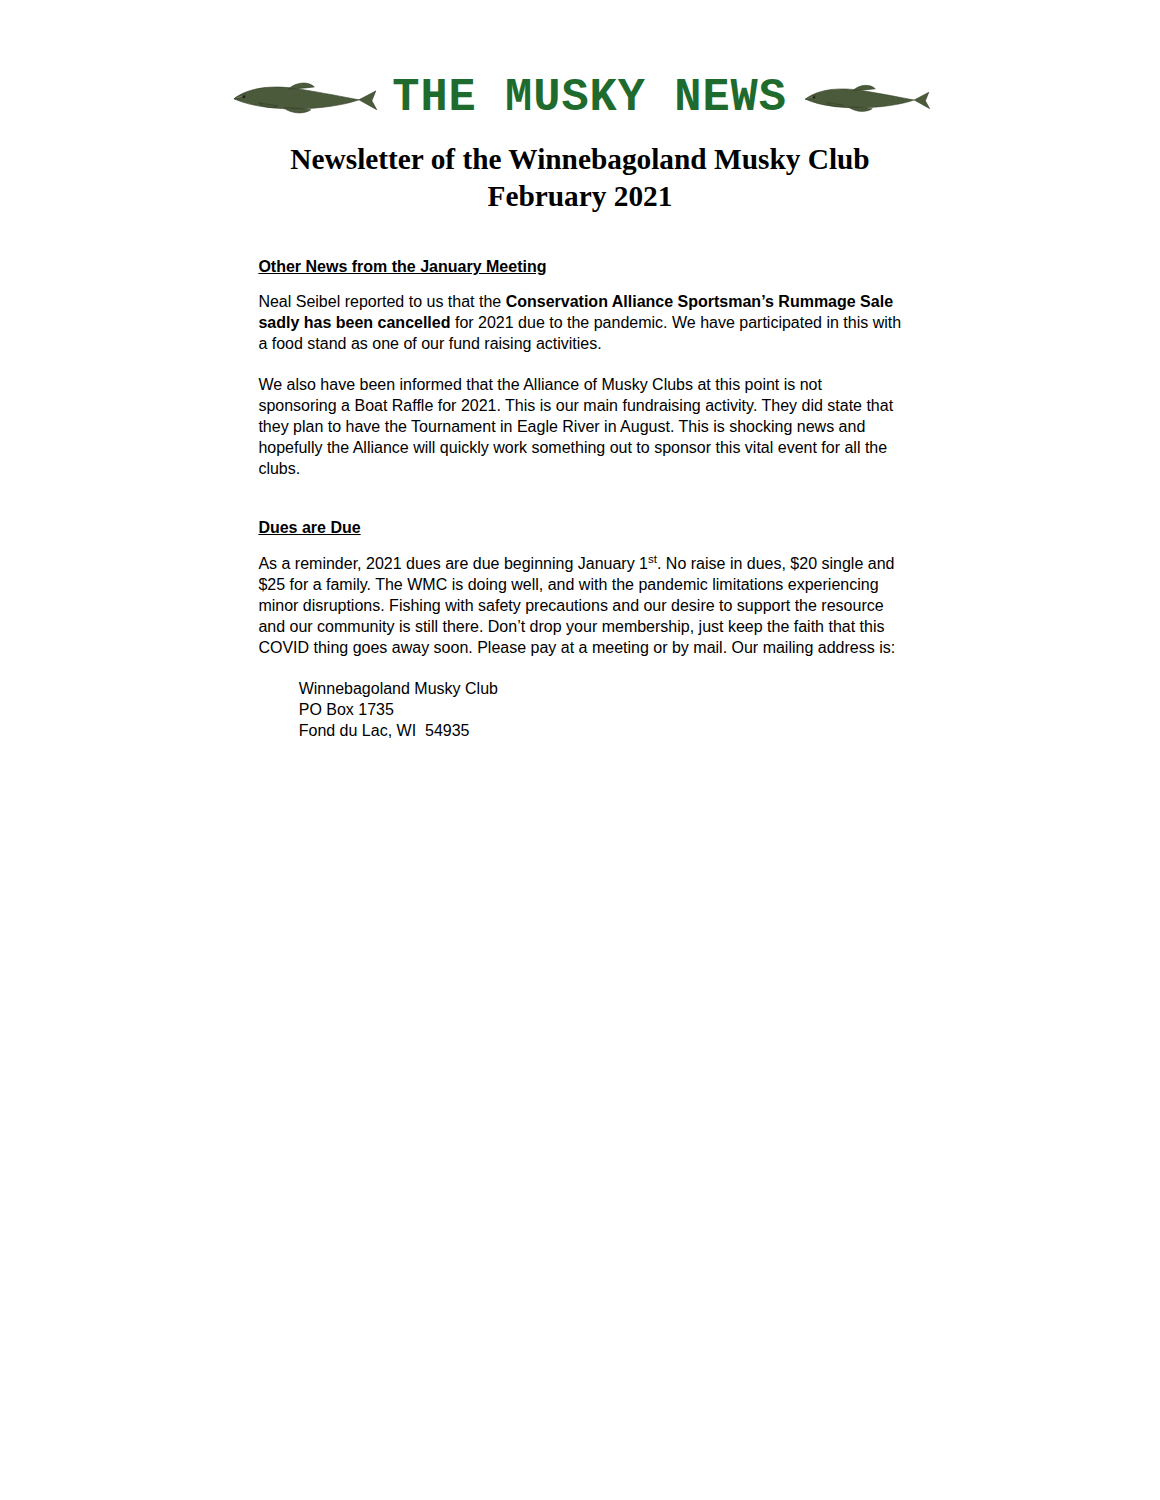The Musky News
Newsletter of the Winnebagoland Musky Club
February 2021
Other News from the January Meeting
Neal Seibel reported to us that the Conservation Alliance Sportsman’s Rummage Sale sadly has been cancelled for 2021 due to the pandemic. We have participated in this with a food stand as one of our fund raising activities.
We also have been informed that the Alliance of Musky Clubs at this point is not sponsoring a Boat Raffle for 2021. This is our main fundraising activity. They did state that they plan to have the Tournament in Eagle River in August. This is shocking news and hopefully the Alliance will quickly work something out to sponsor this vital event for all the clubs.
Dues are Due
As a reminder, 2021 dues are due beginning January 1st. No raise in dues, $20 single and $25 for a family. The WMC is doing well, and with the pandemic limitations experiencing minor disruptions. Fishing with safety precautions and our desire to support the resource and our community is still there. Don’t drop your membership, just keep the faith that this COVID thing goes away soon. Please pay at a meeting or by mail. Our mailing address is:
Winnebagoland Musky Club
PO Box 1735
Fond du Lac, WI 54935